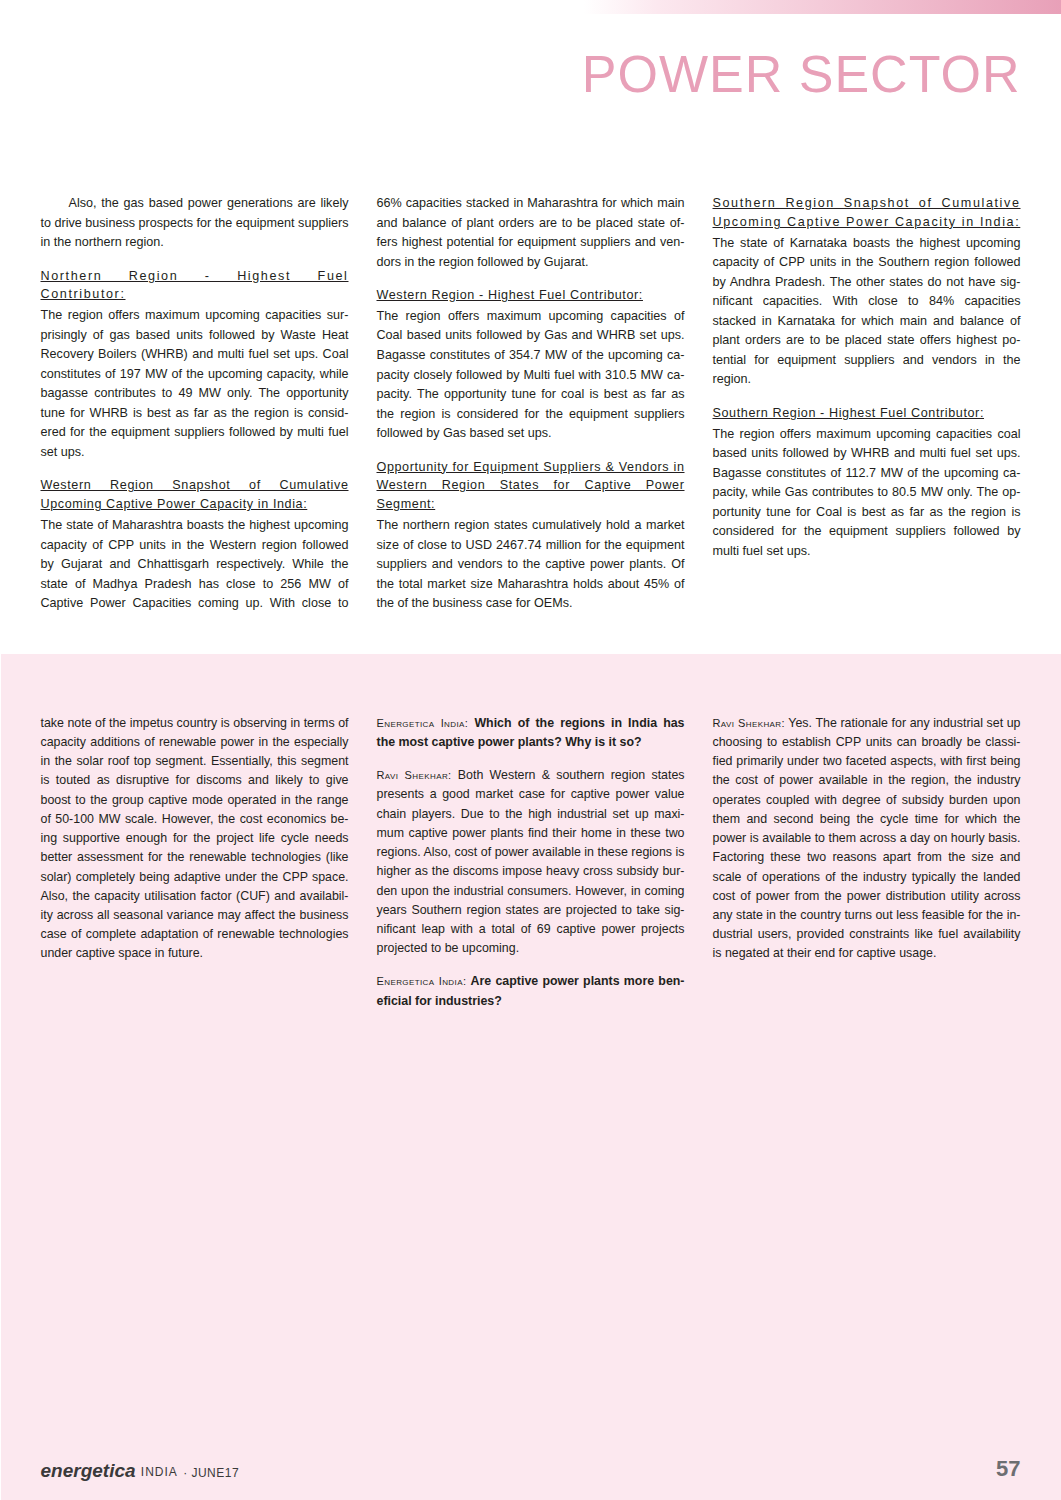POWER SECTOR
Also, the gas based power generations are likely to drive business prospects for the equipment suppliers in the northern region.
Northern Region - Highest Fuel Contributor:
The region offers maximum upcoming capacities surprisingly of gas based units followed by Waste Heat Recovery Boilers (WHRB) and multi fuel set ups. Coal constitutes of 197 MW of the upcoming capacity, while bagasse contributes to 49 MW only. The opportunity tune for WHRB is best as far as the region is considered for the equipment suppliers followed by multi fuel set ups.
Western Region Snapshot of Cumulative Upcoming Captive Power Capacity in India:
The state of Maharashtra boasts the highest upcoming capacity of CPP units in the Western region followed by Gujarat and Chhattisgarh respectively. While the state of Madhya Pradesh has close to 256 MW of Captive Power Capacities coming up. With close to 66% capacities stacked in Maharashtra for which main and balance of plant orders are to be placed state offers highest potential for equipment suppliers and vendors in the region followed by Gujarat.
Western Region - Highest Fuel Contributor:
The region offers maximum upcoming capacities of Coal based units followed by Gas and WHRB set ups. Bagasse constitutes of 354.7 MW of the upcoming capacity closely followed by Multi fuel with 310.5 MW capacity. The opportunity tune for coal is best as far as the region is considered for the equipment suppliers followed by Gas based set ups.
Opportunity for Equipment Suppliers & Vendors in Western Region States for Captive Power Segment:
The northern region states cumulatively hold a market size of close to USD 2467.74 million for the equipment suppliers and vendors to the captive power plants. Of the total market size Maharashtra holds about 45% of the of the business case for OEMs.
Southern Region Snapshot of Cumulative Upcoming Captive Power Capacity in India:
The state of Karnataka boasts the highest upcoming capacity of CPP units in the Southern region followed by Andhra Pradesh. The other states do not have significant capacities. With close to 84% capacities stacked in Karnataka for which main and balance of plant orders are to be placed state offers highest potential for equipment suppliers and vendors in the region.
Southern Region - Highest Fuel Contributor:
The region offers maximum upcoming capacities coal based units followed by WHRB and multi fuel set ups. Bagasse constitutes of 112.7 MW of the upcoming capacity, while Gas contributes to 80.5 MW only. The opportunity tune for Coal is best as far as the region is considered for the equipment suppliers followed by multi fuel set ups.
take note of the impetus country is observing in terms of capacity additions of renewable power in the especially in the solar roof top segment. Essentially, this segment is touted as disruptive for discoms and likely to give boost to the group captive mode operated in the range of 50-100 MW scale. However, the cost economics being supportive enough for the project life cycle needs better assessment for the renewable technologies (like solar) completely being adaptive under the CPP space. Also, the capacity utilisation factor (CUF) and availability across all seasonal variance may affect the business case of complete adaptation of renewable technologies under captive space in future.
Energetica India: Which of the regions in India has the most captive power plants? Why is it so?
Ravi Shekhar: Both Western & southern region states presents a good market case for captive power value chain players. Due to the high industrial set up maximum captive power plants find their home in these two regions. Also, cost of power available in these regions is higher as the discoms impose heavy cross subsidy burden upon the industrial consumers. However, in coming years Southern region states are projected to take significant leap with a total of 69 captive power projects projected to be upcoming.
Energetica India: Are captive power plants more beneficial for industries?
Ravi Shekhar: Yes. The rationale for any industrial set up choosing to establish CPP units can broadly be classified primarily under two faceted aspects, with first being the cost of power available in the region, the industry operates coupled with degree of subsidy burden upon them and second being the cycle time for which the power is available to them across a day on hourly basis. Factoring these two reasons apart from the size and scale of operations of the industry typically the landed cost of power from the power distribution utility across any state in the country turns out less feasible for the industrial users, provided constraints like fuel availability is negated at their end for captive usage.
energetica INDIA · JUNE17
57